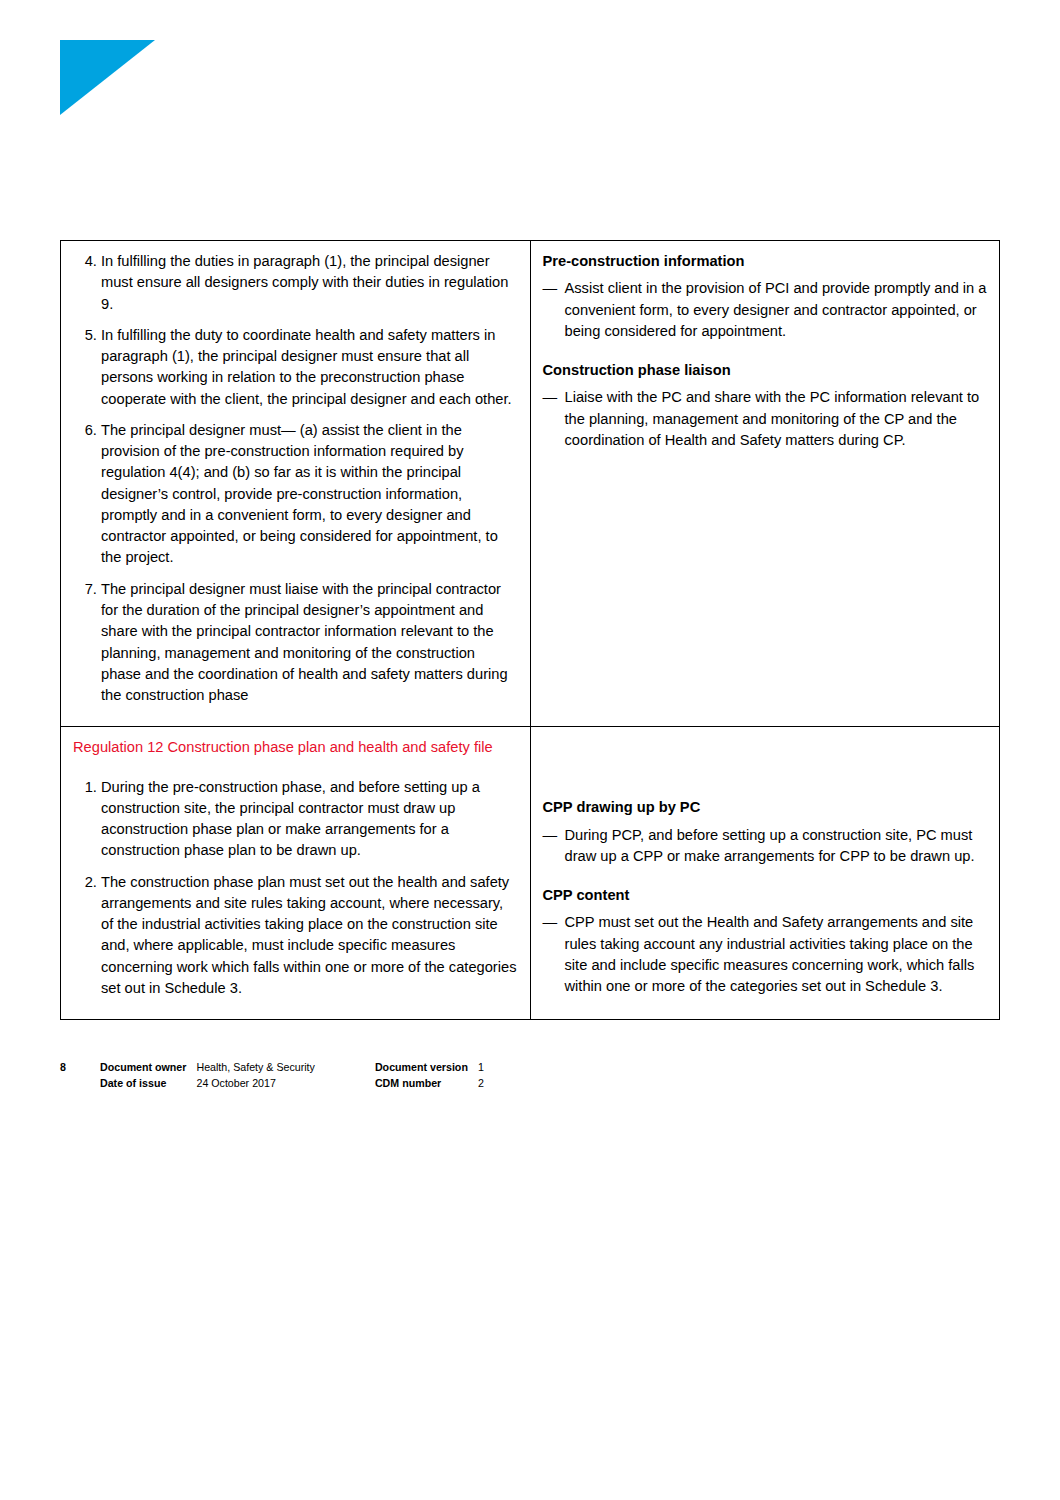| In fulfilling the duties in paragraph (1), the principal designer must ensure all designers comply with their duties in regulation 9. In fulfilling the duty to coordinate health and safety matters in paragraph (1), the principal designer must ensure that all persons working in relation to the preconstruction phase cooperate with the client, the principal designer and each other. The principal designer must— (a) assist the client in the provision of the pre-construction information required by regulation 4(4); and (b) so far as it is within the principal designer’s control, provide pre-construction information, promptly and in a convenient form, to every designer and contractor appointed, or being considered for appointment, to the project. The principal designer must liaise with the principal contractor for the duration of the principal designer’s appointment and share with the principal contractor information relevant to the planning, management and monitoring of the construction phase and the coordination of health and safety matters during the construction phase | Pre-construction information Assist client in the provision of PCI and provide promptly and in a convenient form, to every designer and contractor appointed, or being considered for appointment. Construction phase liaison Liaise with the PC and share with the PC information relevant to the planning, management and monitoring of the CP and the coordination of Health and Safety matters during CP. |
| Regulation 12 Construction phase plan and health and safety file During the pre-construction phase, and before setting up a construction site, the principal contractor must draw up aconstruction phase plan or make arrangements for a construction phase plan to be drawn up. The construction phase plan must set out the health and safety arrangements and site rules taking account, where necessary, of the industrial activities taking place on the construction site and, where applicable, must include specific measures concerning work which falls within one or more of the categories set out in Schedule 3. | CPP drawing up by PC During PCP, and before setting up a construction site, PC must draw up a CPP or make arrangements for CPP to be drawn up. CPP content CPP must set out the Health and Safety arrangements and site rules taking account any industrial activities taking place on the site and include specific measures concerning work, which falls within one or more of the categories set out in Schedule 3. |
8
Document owner Date of issue
Health, Safety & Security 24 October 2017
Document version CDM number
1 2